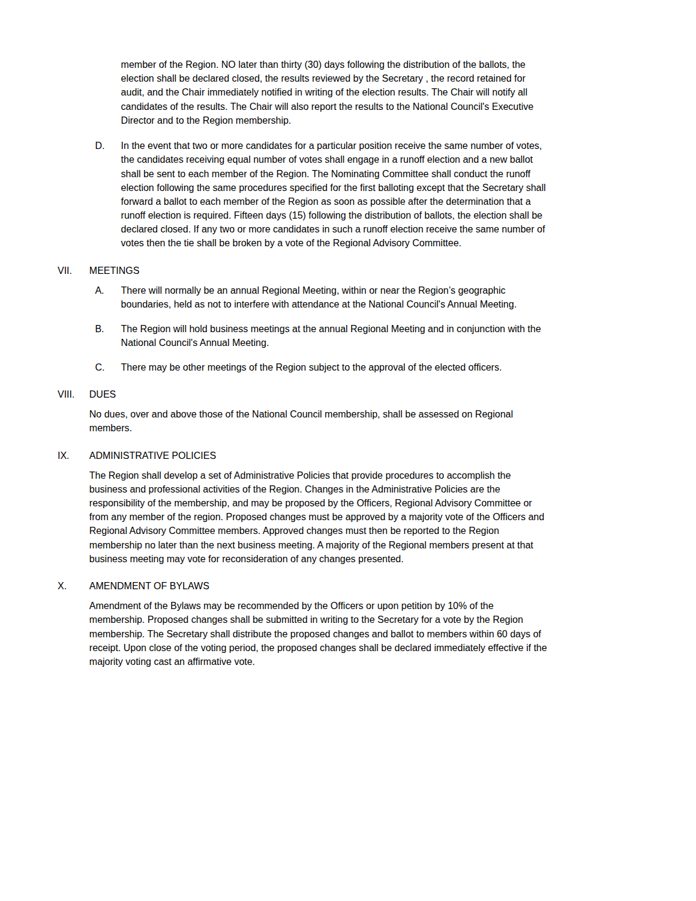member of the Region. NO later than thirty (30) days following the distribution of the ballots, the election shall be declared closed, the results reviewed by the Secretary , the record retained for audit, and the Chair immediately notified in writing of the election results. The Chair will notify all candidates of the results. The Chair will also report the results to the National Council's Executive Director and to the Region membership.
D.
In the event that two or more candidates for a particular position receive the same number of votes, the candidates receiving equal number of votes shall engage in a runoff election and a new ballot shall be sent to each member of the Region. The Nominating Committee shall conduct the runoff election following the same procedures specified for the first balloting except that the Secretary shall forward a ballot to each member of the Region as soon as possible after the determination that a runoff election is required. Fifteen days (15) following the distribution of ballots, the election shall be declared closed. If any two or more candidates in such a runoff election receive the same number of votes then the tie shall be broken by a vote of the Regional Advisory Committee.
VII. MEETINGS
A.
There will normally be an annual Regional Meeting, within or near the Region’s geographic boundaries, held as not to interfere with attendance at the National Council's Annual Meeting.
B.
The Region will hold business meetings at the annual Regional Meeting and in conjunction with the National Council's Annual Meeting.
C.
There may be other meetings of the Region subject to the approval of the elected officers.
VIII. DUES
No dues, over and above those of the National Council membership, shall be assessed on Regional members.
IX. ADMINISTRATIVE POLICIES
The Region shall develop a set of Administrative Policies that provide procedures to accomplish the business and professional activities of the Region. Changes in the Administrative Policies are the responsibility of the membership, and may be proposed by the Officers, Regional Advisory Committee or from any member of the region. Proposed changes must be approved by a majority vote of the Officers and Regional Advisory Committee members. Approved changes must then be reported to the Region membership no later than the next business meeting. A majority of the Regional members present at that business meeting may vote for reconsideration of any changes presented.
X. AMENDMENT OF BYLAWS
Amendment of the Bylaws may be recommended by the Officers or upon petition by 10% of the membership. Proposed changes shall be submitted in writing to the Secretary for a vote by the Region membership. The Secretary shall distribute the proposed changes and ballot to members within 60 days of receipt. Upon close of the voting period, the proposed changes shall be declared immediately effective if the majority voting cast an affirmative vote.